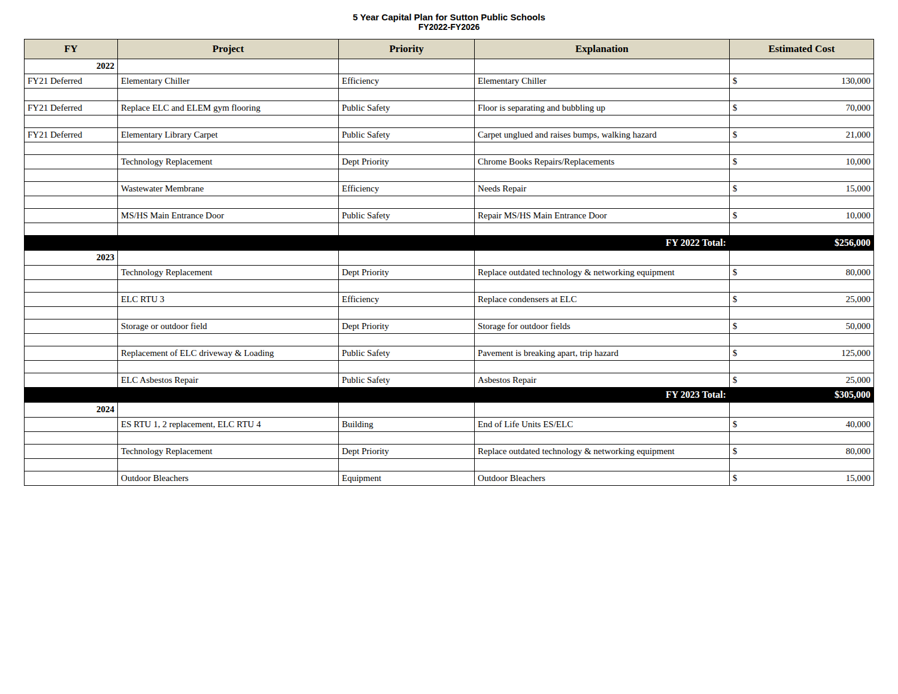5 Year Capital Plan for Sutton Public Schools
FY2022-FY2026
| FY | Project | Priority | Explanation | Estimated Cost |
| --- | --- | --- | --- | --- |
| 2022 | | | | |
| FY21 Deferred | Elementary Chiller | Efficiency | Elementary Chiller | $ 130,000 |
| FY21 Deferred | Replace ELC and ELEM gym flooring | Public Safety | Floor is separating and bubbling up | $ 70,000 |
| FY21 Deferred | Elementary Library Carpet | Public Safety | Carpet unglued and raises bumps, walking hazard | $ 21,000 |
| | Technology Replacement | Dept Priority | Chrome Books Repairs/Replacements | $ 10,000 |
| | Wastewater Membrane | Efficiency | Needs Repair | $ 15,000 |
| | MS/HS Main Entrance Door | Public Safety | Repair MS/HS Main Entrance Door | $ 10,000 |
| | | | FY 2022 Total: | $ 256,000 |
| 2023 | | | | |
| | Technology Replacement | Dept Priority | Replace outdated technology & networking equipment | $ 80,000 |
| | ELC RTU 3 | Efficiency | Replace condensers at ELC | $ 25,000 |
| | Storage or outdoor field | Dept Priority | Storage for outdoor fields | $ 50,000 |
| | Replacement of ELC driveway & Loading | Public Safety | Pavement is breaking apart, trip hazard | $ 125,000 |
| | ELC Asbestos Repair | Public Safety | Asbestos Repair | $ 25,000 |
| | | | FY 2023 Total: | $ 305,000 |
| 2024 | | | | |
| | ES RTU 1, 2 replacement, ELC RTU 4 | Building | End of Life Units ES/ELC | $ 40,000 |
| | Technology Replacement | Dept Priority | Replace outdated technology & networking equipment | $ 80,000 |
| | Outdoor Bleachers | Equipment | Outdoor Bleachers | $ 15,000 |